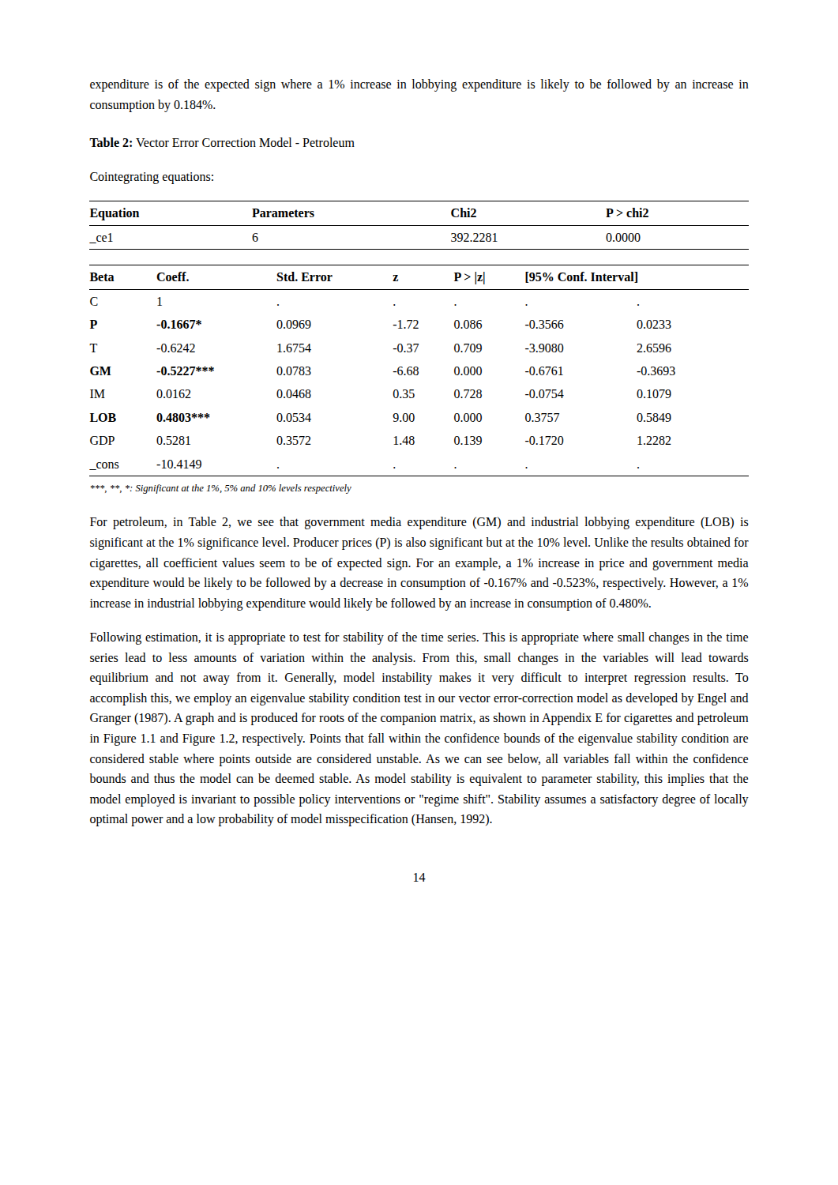expenditure is of the expected sign where a 1% increase in lobbying expenditure is likely to be followed by an increase in consumption by 0.184%.
Table 2: Vector Error Correction Model - Petroleum
Cointegrating equations:
| Equation | Parameters | Chi2 | P > chi2 |
| --- | --- | --- | --- |
| _ce1 | 6 | 392.2281 | 0.0000 |
| Beta | Coeff. | Std. Error | z | P > /z/ | [95% Conf. Interval] |
| --- | --- | --- | --- | --- | --- |
| C | 1 | . | . | . | . | . |
| P | -0.1667* | 0.0969 | -1.72 | 0.086 | -0.3566 | 0.0233 |
| T | -0.6242 | 1.6754 | -0.37 | 0.709 | -3.9080 | 2.6596 |
| GM | -0.5227*** | 0.0783 | -6.68 | 0.000 | -0.6761 | -0.3693 |
| IM | 0.0162 | 0.0468 | 0.35 | 0.728 | -0.0754 | 0.1079 |
| LOB | 0.4803*** | 0.0534 | 9.00 | 0.000 | 0.3757 | 0.5849 |
| GDP | 0.5281 | 0.3572 | 1.48 | 0.139 | -0.1720 | 1.2282 |
| _cons | -10.4149 | . | . | . | . | . |
***, **, *: Significant at the 1%, 5% and 10% levels respectively
For petroleum, in Table 2, we see that government media expenditure (GM) and industrial lobbying expenditure (LOB) is significant at the 1% significance level. Producer prices (P) is also significant but at the 10% level. Unlike the results obtained for cigarettes, all coefficient values seem to be of expected sign. For an example, a 1% increase in price and government media expenditure would be likely to be followed by a decrease in consumption of -0.167% and -0.523%, respectively. However, a 1% increase in industrial lobbying expenditure would likely be followed by an increase in consumption of 0.480%.
Following estimation, it is appropriate to test for stability of the time series. This is appropriate where small changes in the time series lead to less amounts of variation within the analysis. From this, small changes in the variables will lead towards equilibrium and not away from it. Generally, model instability makes it very difficult to interpret regression results. To accomplish this, we employ an eigenvalue stability condition test in our vector error-correction model as developed by Engel and Granger (1987). A graph and is produced for roots of the companion matrix, as shown in Appendix E for cigarettes and petroleum in Figure 1.1 and Figure 1.2, respectively. Points that fall within the confidence bounds of the eigenvalue stability condition are considered stable where points outside are considered unstable. As we can see below, all variables fall within the confidence bounds and thus the model can be deemed stable. As model stability is equivalent to parameter stability, this implies that the model employed is invariant to possible policy interventions or "regime shift". Stability assumes a satisfactory degree of locally optimal power and a low probability of model misspecification (Hansen, 1992).
14